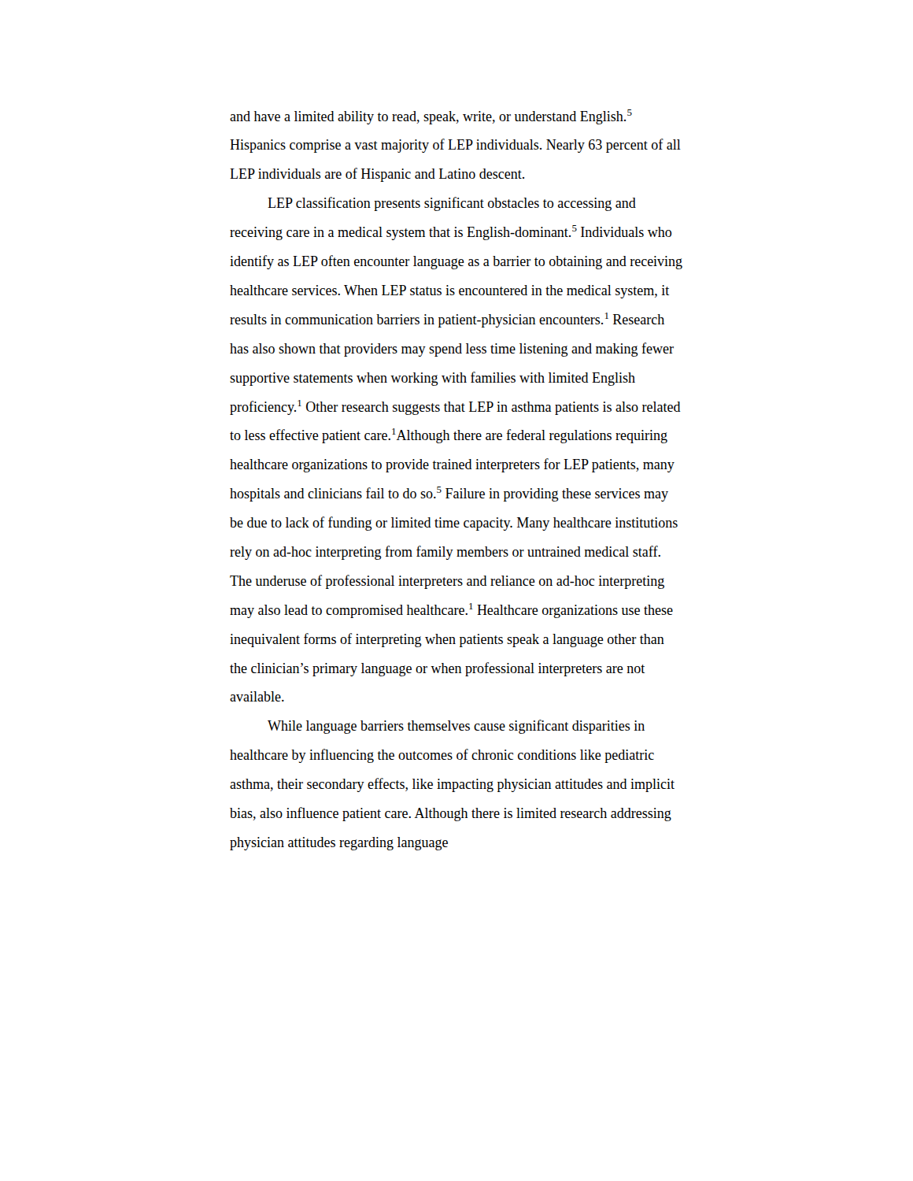and have a limited ability to read, speak, write, or understand English.5 Hispanics comprise a vast majority of LEP individuals. Nearly 63 percent of all LEP individuals are of Hispanic and Latino descent.
LEP classification presents significant obstacles to accessing and receiving care in a medical system that is English-dominant.5 Individuals who identify as LEP often encounter language as a barrier to obtaining and receiving healthcare services. When LEP status is encountered in the medical system, it results in communication barriers in patient-physician encounters.1 Research has also shown that providers may spend less time listening and making fewer supportive statements when working with families with limited English proficiency.1 Other research suggests that LEP in asthma patients is also related to less effective patient care.1Although there are federal regulations requiring healthcare organizations to provide trained interpreters for LEP patients, many hospitals and clinicians fail to do so.5 Failure in providing these services may be due to lack of funding or limited time capacity. Many healthcare institutions rely on ad-hoc interpreting from family members or untrained medical staff. The underuse of professional interpreters and reliance on ad-hoc interpreting may also lead to compromised healthcare.1 Healthcare organizations use these inequivalent forms of interpreting when patients speak a language other than the clinician’s primary language or when professional interpreters are not available.
While language barriers themselves cause significant disparities in healthcare by influencing the outcomes of chronic conditions like pediatric asthma, their secondary effects, like impacting physician attitudes and implicit bias, also influence patient care. Although there is limited research addressing physician attitudes regarding language